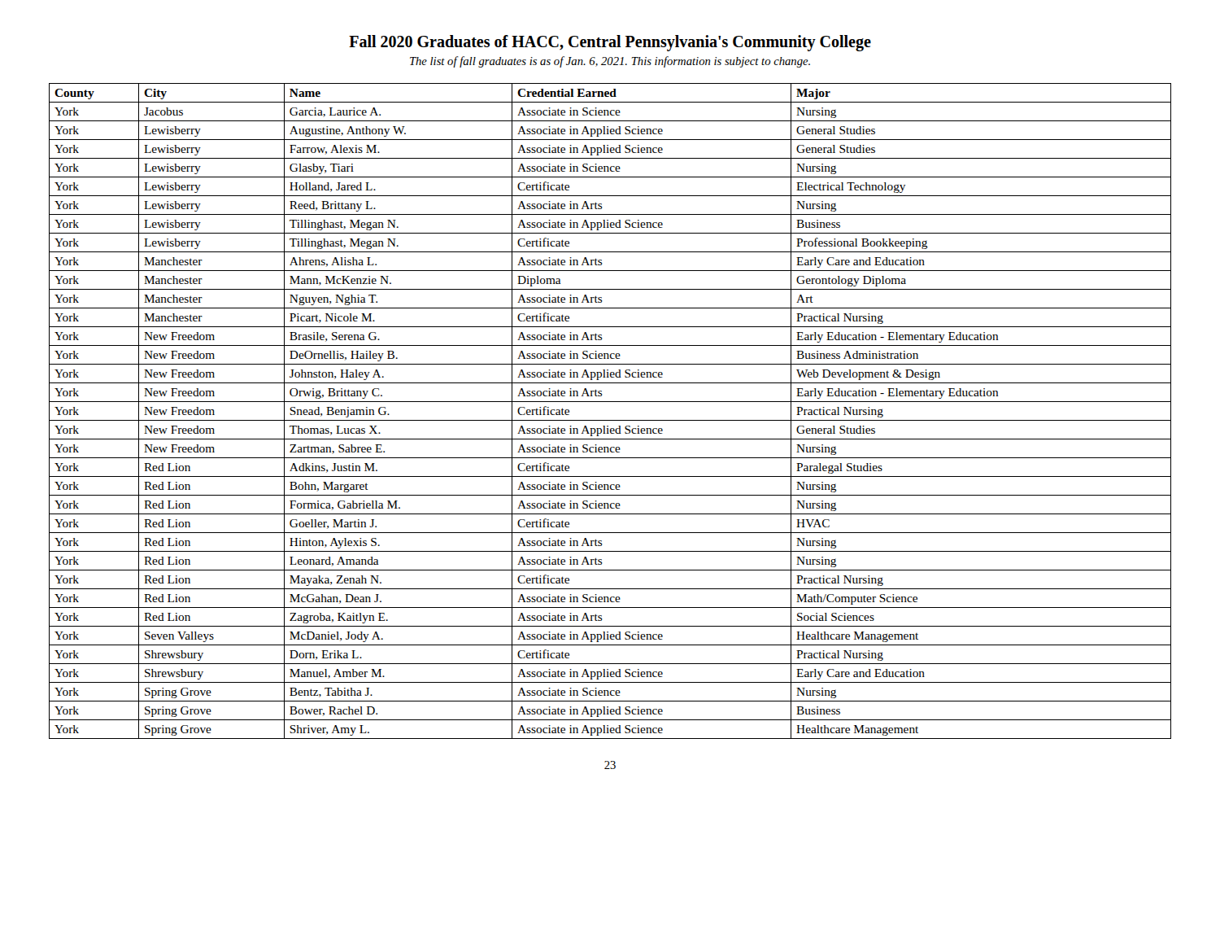Fall 2020 Graduates of HACC, Central Pennsylvania's Community College
The list of fall graduates is as of Jan. 6, 2021. This information is subject to change.
| County | City | Name | Credential Earned | Major |
| --- | --- | --- | --- | --- |
| York | Jacobus | Garcia, Laurice A. | Associate in Science | Nursing |
| York | Lewisberry | Augustine, Anthony W. | Associate in Applied Science | General Studies |
| York | Lewisberry | Farrow, Alexis M. | Associate in Applied Science | General Studies |
| York | Lewisberry | Glasby, Tiari | Associate in Science | Nursing |
| York | Lewisberry | Holland, Jared L. | Certificate | Electrical Technology |
| York | Lewisberry | Reed, Brittany L. | Associate in Arts | Nursing |
| York | Lewisberry | Tillinghast, Megan N. | Associate in Applied Science | Business |
| York | Lewisberry | Tillinghast, Megan N. | Certificate | Professional Bookkeeping |
| York | Manchester | Ahrens, Alisha L. | Associate in Arts | Early Care and Education |
| York | Manchester | Mann, McKenzie N. | Diploma | Gerontology Diploma |
| York | Manchester | Nguyen, Nghia T. | Associate in Arts | Art |
| York | Manchester | Picart, Nicole M. | Certificate | Practical Nursing |
| York | New Freedom | Brasile, Serena G. | Associate in Arts | Early Education - Elementary Education |
| York | New Freedom | DeOrnellis, Hailey B. | Associate in Science | Business Administration |
| York | New Freedom | Johnston, Haley A. | Associate in Applied Science | Web Development & Design |
| York | New Freedom | Orwig, Brittany C. | Associate in Arts | Early Education - Elementary Education |
| York | New Freedom | Snead, Benjamin G. | Certificate | Practical Nursing |
| York | New Freedom | Thomas, Lucas X. | Associate in Applied Science | General Studies |
| York | New Freedom | Zartman, Sabree E. | Associate in Science | Nursing |
| York | Red Lion | Adkins, Justin M. | Certificate | Paralegal Studies |
| York | Red Lion | Bohn, Margaret | Associate in Science | Nursing |
| York | Red Lion | Formica, Gabriella M. | Associate in Science | Nursing |
| York | Red Lion | Goeller, Martin J. | Certificate | HVAC |
| York | Red Lion | Hinton, Aylexis S. | Associate in Arts | Nursing |
| York | Red Lion | Leonard, Amanda | Associate in Arts | Nursing |
| York | Red Lion | Mayaka, Zenah N. | Certificate | Practical Nursing |
| York | Red Lion | McGahan, Dean J. | Associate in Science | Math/Computer Science |
| York | Red Lion | Zagroba, Kaitlyn E. | Associate in Arts | Social Sciences |
| York | Seven Valleys | McDaniel, Jody A. | Associate in Applied Science | Healthcare Management |
| York | Shrewsbury | Dorn, Erika L. | Certificate | Practical Nursing |
| York | Shrewsbury | Manuel, Amber M. | Associate in Applied Science | Early Care and Education |
| York | Spring Grove | Bentz, Tabitha J. | Associate in Science | Nursing |
| York | Spring Grove | Bower, Rachel D. | Associate in Applied Science | Business |
| York | Spring Grove | Shriver, Amy L. | Associate in Applied Science | Healthcare Management |
23